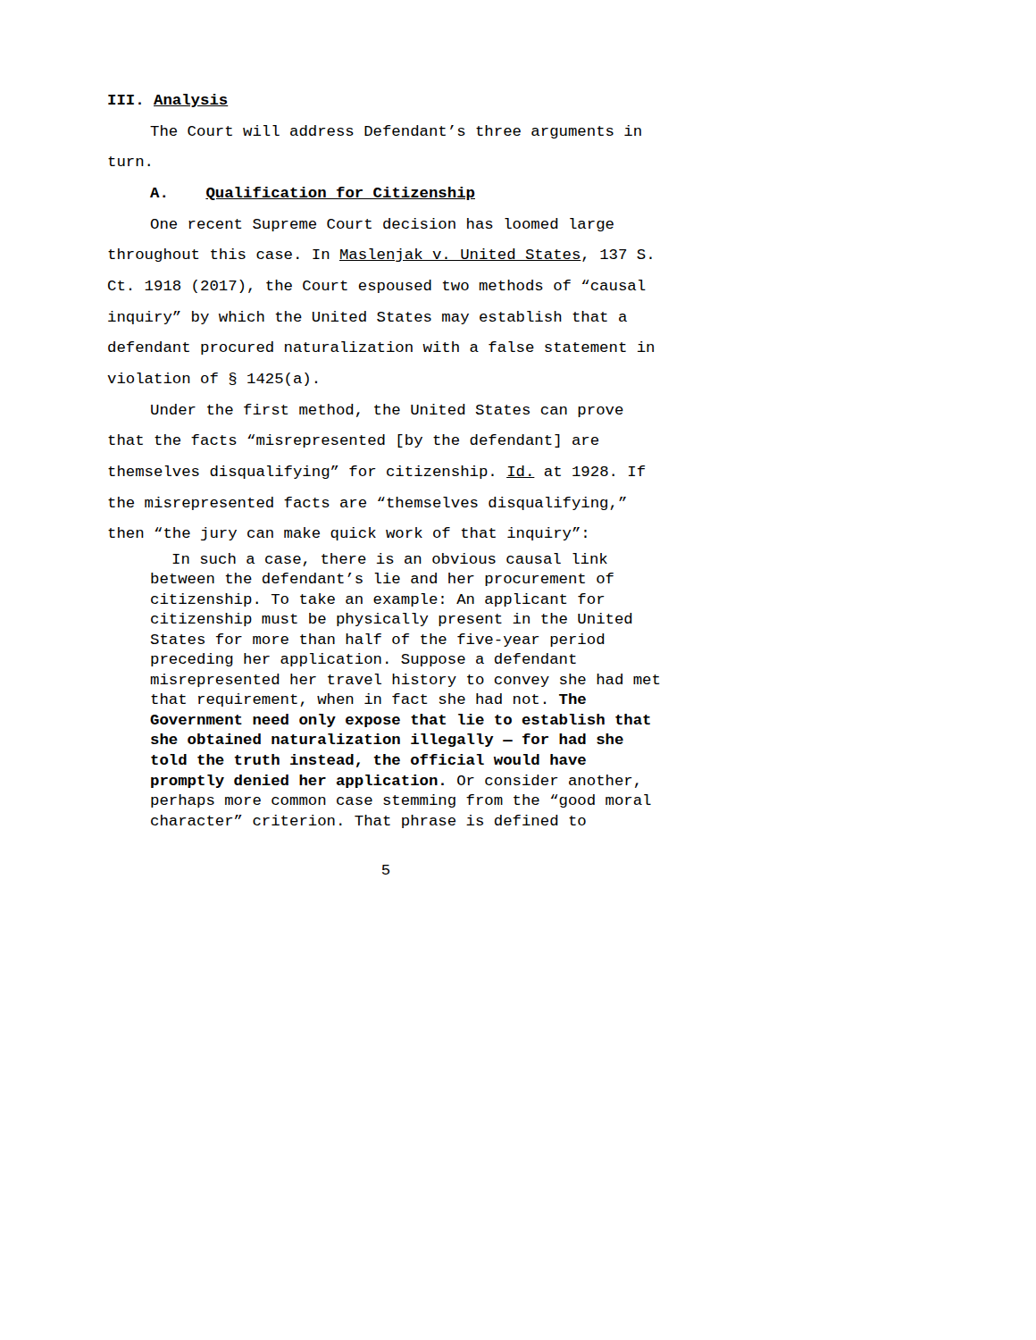III. Analysis
The Court will address Defendant’s three arguments in turn.
A. Qualification for Citizenship
One recent Supreme Court decision has loomed large throughout this case. In Maslenjak v. United States, 137 S. Ct. 1918 (2017), the Court espoused two methods of “causal inquiry” by which the United States may establish that a defendant procured naturalization with a false statement in violation of § 1425(a).
Under the first method, the United States can prove that the facts “misrepresented [by the defendant] are themselves disqualifying” for citizenship. Id. at 1928. If the misrepresented facts are “themselves disqualifying,” then “the jury can make quick work of that inquiry”:
In such a case, there is an obvious causal link between the defendant’s lie and her procurement of citizenship. To take an example: An applicant for citizenship must be physically present in the United States for more than half of the five-year period preceding her application. Suppose a defendant misrepresented her travel history to convey she had met that requirement, when in fact she had not. The Government need only expose that lie to establish that she obtained naturalization illegally — for had she told the truth instead, the official would have promptly denied her application. Or consider another, perhaps more common case stemming from the “good moral character” criterion. That phrase is defined to
5